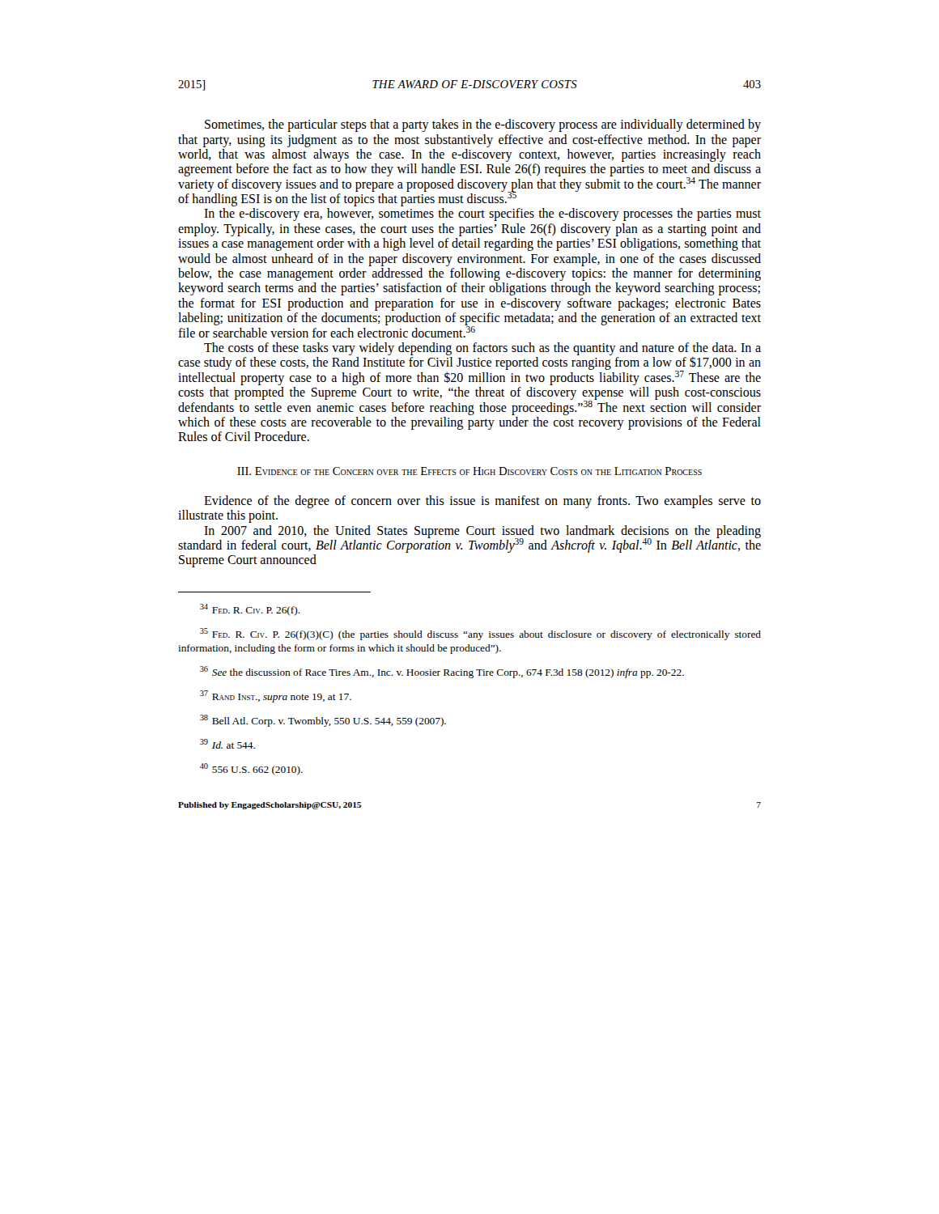2015] THE AWARD OF E-DISCOVERY COSTS 403
Sometimes, the particular steps that a party takes in the e-discovery process are individually determined by that party, using its judgment as to the most substantively effective and cost-effective method. In the paper world, that was almost always the case. In the e-discovery context, however, parties increasingly reach agreement before the fact as to how they will handle ESI. Rule 26(f) requires the parties to meet and discuss a variety of discovery issues and to prepare a proposed discovery plan that they submit to the court.34 The manner of handling ESI is on the list of topics that parties must discuss.35
In the e-discovery era, however, sometimes the court specifies the e-discovery processes the parties must employ. Typically, in these cases, the court uses the parties’ Rule 26(f) discovery plan as a starting point and issues a case management order with a high level of detail regarding the parties’ ESI obligations, something that would be almost unheard of in the paper discovery environment. For example, in one of the cases discussed below, the case management order addressed the following e-discovery topics: the manner for determining keyword search terms and the parties’ satisfaction of their obligations through the keyword searching process; the format for ESI production and preparation for use in e-discovery software packages; electronic Bates labeling; unitization of the documents; production of specific metadata; and the generation of an extracted text file or searchable version for each electronic document.36
The costs of these tasks vary widely depending on factors such as the quantity and nature of the data. In a case study of these costs, the Rand Institute for Civil Justice reported costs ranging from a low of $17,000 in an intellectual property case to a high of more than $20 million in two products liability cases.37 These are the costs that prompted the Supreme Court to write, “the threat of discovery expense will push cost-conscious defendants to settle even anemic cases before reaching those proceedings.”38 The next section will consider which of these costs are recoverable to the prevailing party under the cost recovery provisions of the Federal Rules of Civil Procedure.
III. Evidence of the Concern over the Effects of High Discovery Costs on the Litigation Process
Evidence of the degree of concern over this issue is manifest on many fronts. Two examples serve to illustrate this point.
In 2007 and 2010, the United States Supreme Court issued two landmark decisions on the pleading standard in federal court, Bell Atlantic Corporation v. Twombly39 and Ashcroft v. Iqbal.40 In Bell Atlantic, the Supreme Court announced
34 Fed. R. Civ. P. 26(f).
35 Fed. R. Civ. P. 26(f)(3)(C) (the parties should discuss “any issues about disclosure or discovery of electronically stored information, including the form or forms in which it should be produced”).
36 See the discussion of Race Tires Am., Inc. v. Hoosier Racing Tire Corp., 674 F.3d 158 (2012) infra pp. 20-22.
37 Rand Inst., supra note 19, at 17.
38 Bell Atl. Corp. v. Twombly, 550 U.S. 544, 559 (2007).
39 Id. at 544.
40556 U.S. 662 (2010).
Published by EngagedScholarship@CSU, 2015 7